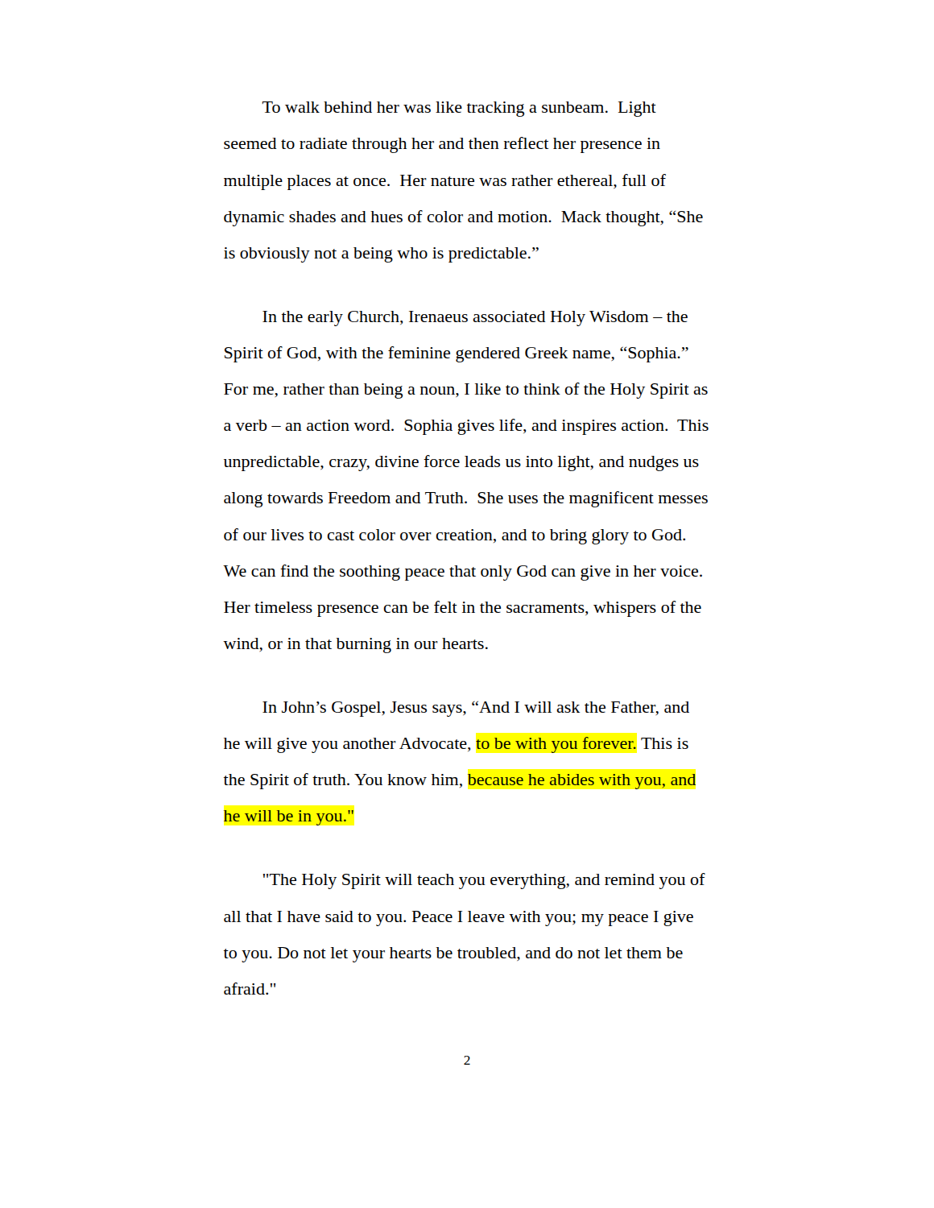To walk behind her was like tracking a sunbeam. Light seemed to radiate through her and then reflect her presence in multiple places at once. Her nature was rather ethereal, full of dynamic shades and hues of color and motion. Mack thought, “She is obviously not a being who is predictable.”
In the early Church, Irenaeus associated Holy Wisdom – the Spirit of God, with the feminine gendered Greek name, “Sophia.” For me, rather than being a noun, I like to think of the Holy Spirit as a verb – an action word. Sophia gives life, and inspires action. This unpredictable, crazy, divine force leads us into light, and nudges us along towards Freedom and Truth. She uses the magnificent messes of our lives to cast color over creation, and to bring glory to God. We can find the soothing peace that only God can give in her voice. Her timeless presence can be felt in the sacraments, whispers of the wind, or in that burning in our hearts.
In John’s Gospel, Jesus says, “And I will ask the Father, and he will give you another Advocate, to be with you forever. This is the Spirit of truth. You know him, because he abides with you, and he will be in you."
"The Holy Spirit will teach you everything, and remind you of all that I have said to you. Peace I leave with you; my peace I give to you. Do not let your hearts be troubled, and do not let them be afraid."
2